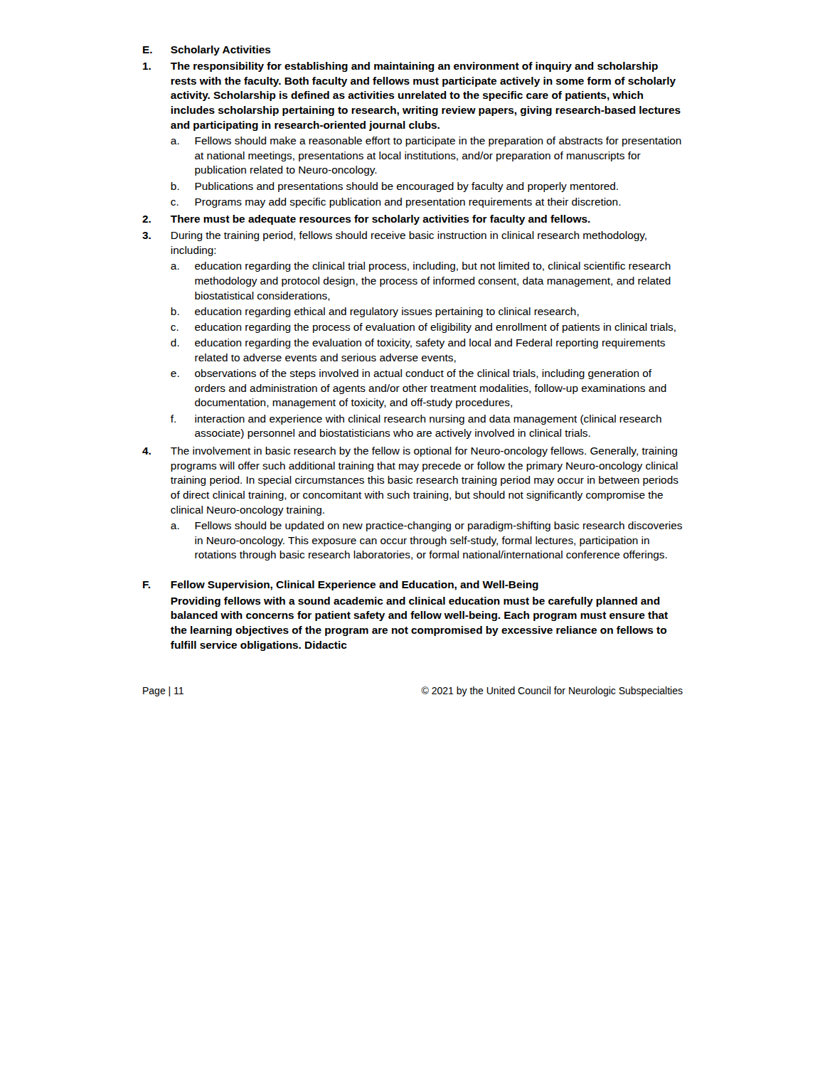E. Scholarly Activities
1.
The responsibility for establishing and maintaining an environment of inquiry and scholarship rests with the faculty. Both faculty and fellows must participate actively in some form of scholarly activity. Scholarship is defined as activities unrelated to the specific care of patients, which includes scholarship pertaining to research, writing review papers, giving research-based lectures and participating in research-oriented journal clubs.
a.
Fellows should make a reasonable effort to participate in the preparation of abstracts for presentation at national meetings, presentations at local institutions, and/or preparation of manuscripts for publication related to Neuro-oncology.
b.
Publications and presentations should be encouraged by faculty and properly mentored.
c.
Programs may add specific publication and presentation requirements at their discretion.
2.
There must be adequate resources for scholarly activities for faculty and fellows.
3.
During the training period, fellows should receive basic instruction in clinical research methodology, including:
a.
education regarding the clinical trial process, including, but not limited to, clinical scientific research methodology and protocol design, the process of informed consent, data management, and related biostatistical considerations,
b.
education regarding ethical and regulatory issues pertaining to clinical research,
c.
education regarding the process of evaluation of eligibility and enrollment of patients in clinical trials,
d.
education regarding the evaluation of toxicity, safety and local and Federal reporting requirements related to adverse events and serious adverse events,
e.
observations of the steps involved in actual conduct of the clinical trials, including generation of orders and administration of agents and/or other treatment modalities, follow-up examinations and documentation, management of toxicity, and off-study procedures,
f.
interaction and experience with clinical research nursing and data management (clinical research associate) personnel and biostatisticians who are actively involved in clinical trials.
4.
The involvement in basic research by the fellow is optional for Neuro-oncology fellows. Generally, training programs will offer such additional training that may precede or follow the primary Neuro-oncology clinical training period. In special circumstances this basic research training period may occur in between periods of direct clinical training, or concomitant with such training, but should not significantly compromise the clinical Neuro-oncology training.
a.
Fellows should be updated on new practice-changing or paradigm-shifting basic research discoveries in Neuro-oncology. This exposure can occur through self-study, formal lectures, participation in rotations through basic research laboratories, or formal national/international conference offerings.
F. Fellow Supervision, Clinical Experience and Education, and Well-Being
Providing fellows with a sound academic and clinical education must be carefully planned and balanced with concerns for patient safety and fellow well-being. Each program must ensure that the learning objectives of the program are not compromised by excessive reliance on fellows to fulfill service obligations. Didactic
Page | 11 © 2021 by the United Council for Neurologic Subspecialties